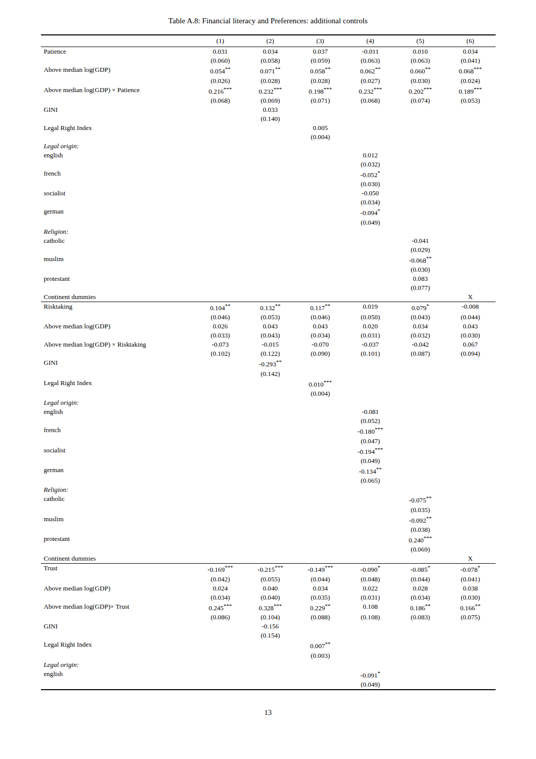Table A.8: Financial literacy and Preferences: additional controls
| | (1) | (2) | (3) | (4) | (5) | (6) |
| Patience | 0.031 | 0.034 | 0.037 | -0.011 | 0.010 | 0.034 |
| | (0.060) | (0.058) | (0.059) | (0.063) | (0.063) | (0.041) |
| Above median log(GDP) | 0.054 ** | 0.071 ** | 0.058 ** | 0.062 ** | 0.060 ** | 0.068 *** |
| | (0.026) | (0.028) | (0.028) | (0.027) | (0.030) | (0.024) |
| Above median log(GDP) × Patience | 0.216 *** | 0.232 *** | 0.198 *** | 0.232 *** | 0.202 *** | 0.189 *** |
| | (0.068) | (0.069) | (0.071) | (0.068) | (0.074) | (0.053) |
| GINI | | 0.033 | | | | |
| | | (0.140) | | | | |
| Legal Right Index | | | 0.005 | | | |
| | | | (0.004) | | | |
| Legal origin: | | | | | | |
| english | | | | 0.012 | | |
| | | | | (0.032) | | |
| french | | | | -0.052 * | | |
| | | | | (0.030) | | |
| socialist | | | | -0.050 | | |
| | | | | (0.034) | | |
| german | | | | -0.094 * | | |
| | | | | (0.049) | | |
| Religion: | | | | | | |
| catholic | | | | | -0.041 | |
| | | | | | (0.029) | |
| muslim | | | | | -0.068 ** | |
| | | | | | (0.030) | |
| protestant | | | | | 0.083 | |
| | | | | | (0.077) | |
| Continent dummies | | | | | | X |
| Risktaking | 0.104 ** | 0.132 ** | 0.117 ** | 0.019 | 0.079 * | -0.008 |
| | (0.046) | (0.053) | (0.046) | (0.050) | (0.043) | (0.044) |
| Above median log(GDP) | 0.026 | 0.043 | 0.043 | 0.020 | 0.034 | 0.043 |
| | (0.033) | (0.043) | (0.034) | (0.031) | (0.032) | (0.030) |
| Above median log(GDP) × Risktaking | -0.073 | -0.015 | -0.070 | -0.037 | -0.042 | 0.067 |
| | (0.102) | (0.122) | (0.090) | (0.101) | (0.087) | (0.094) |
| GINI | | -0.293 ** | | | | |
| | | (0.142) | | | | |
| Legal Right Index | | | 0.010 *** | | | |
| | | | (0.004) | | | |
| Legal origin: | | | | | | |
| english | | | | -0.081 | | |
| | | | | (0.052) | | |
| french | | | | -0.180 *** | | |
| | | | | (0.047) | | |
| socialist | | | | -0.194 *** | | |
| | | | | (0.049) | | |
| german | | | | -0.134 ** | | |
| | | | | (0.065) | | |
| Religion: | | | | | | |
| catholic | | | | | -0.075 ** | |
| | | | | | (0.035) | |
| muslim | | | | | -0.092 ** | |
| | | | | | (0.038) | |
| protestant | | | | | 0.240 *** | |
| | | | | | (0.069) | |
| Continent dummies | | | | | | X |
| Trust | -0.169 *** | -0.215 *** | -0.149 *** | -0.090 * | -0.085 * | -0.078 * |
| | (0.042) | (0.055) | (0.044) | (0.048) | (0.044) | (0.041) |
| Above median log(GDP) | 0.024 | 0.040 | 0.034 | 0.022 | 0.028 | 0.038 |
| | (0.034) | (0.040) | (0.035) | (0.031) | (0.034) | (0.030) |
| Above median log(GDP)× Trust | 0.245 *** | 0.328 *** | 0.229 ** | 0.108 | 0.186 ** | 0.166 ** |
| | (0.086) | (0.104) | (0.088) | (0.108) | (0.083) | (0.075) |
| GINI | | -0.156 | | | | |
| | | (0.154) | | | | |
| Legal Right Index | | | 0.007 ** | | | |
| | | | (0.003) | | | |
| Legal origin: | | | | | | |
| english | | | | -0.091 * | | |
| | | | | (0.049) | | |
13